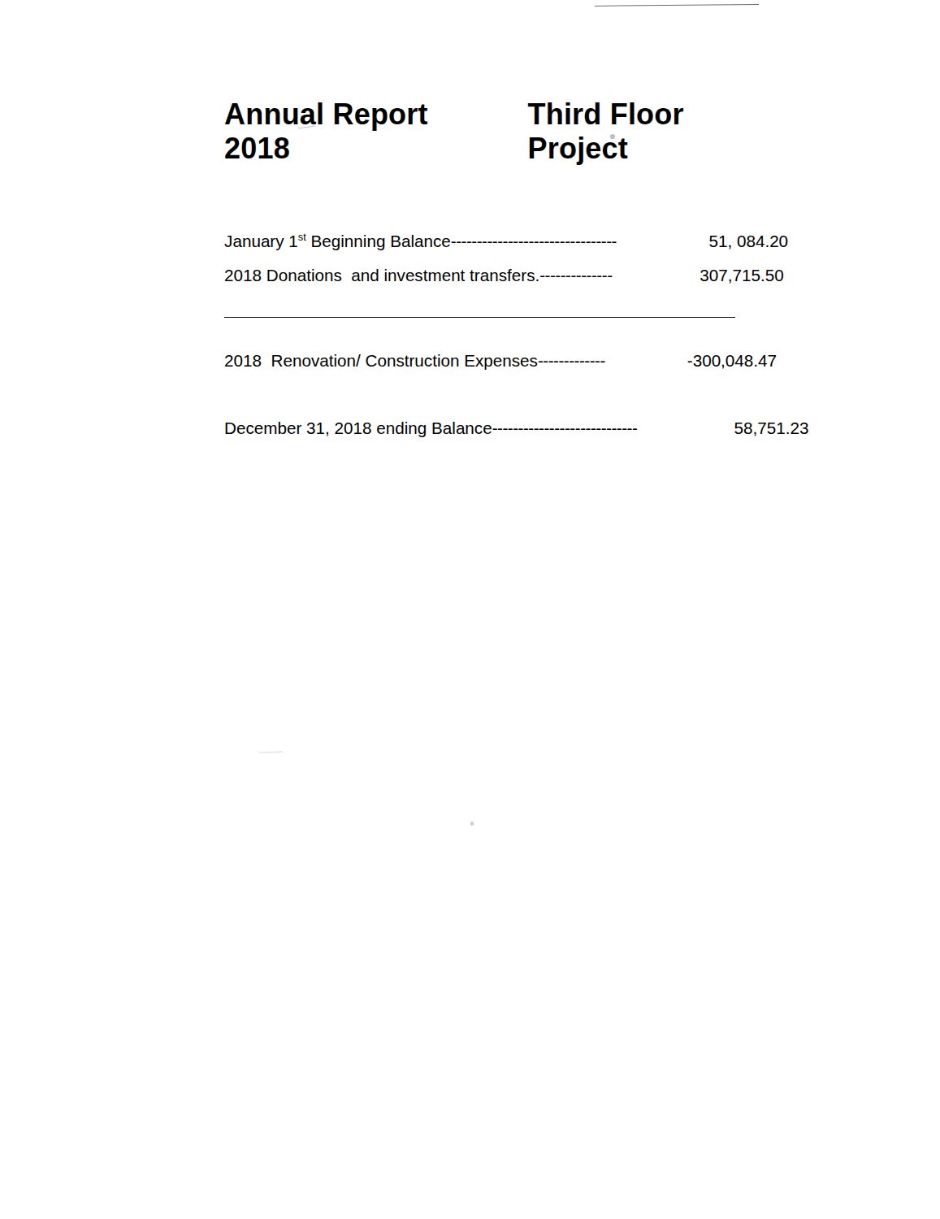Annual Report 2018
Third Floor Project
January 1st Beginning Balance-------------------------------- 51, 084.20
2018 Donations and investment transfers.-------------- 307,715.50
2018 Renovation/ Construction Expenses------------- -300,048.47
December 31, 2018 ending Balance---------------------------- 58,751.23